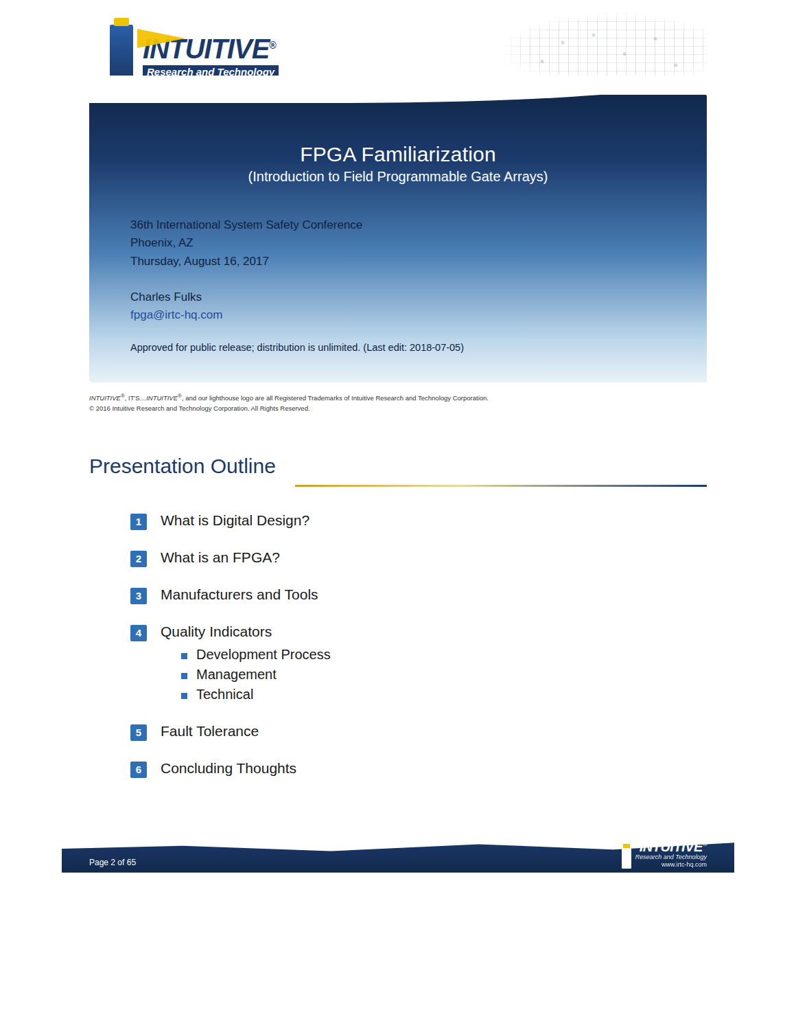INTUITIVE®
Research and Technology
FPGA Familiarization
(Introduction to Field Programmable Gate Arrays)
36th International System Safety Conference
Phoenix, AZ
Thursday, August 16, 2017
Charles Fulks
fpga@irtc-hq.com
Approved for public release; distribution is unlimited. (Last edit: 2018-07-05)
INTUITIVE®, IT'S…INTUITIVE®, and our lighthouse logo are all Registered Trademarks of Intuitive Research and Technology Corporation.
© 2016 Intuitive Research and Technology Corporation. All Rights Reserved.
Presentation Outline
What is Digital Design?
What is an FPGA?
Manufacturers and Tools
Quality Indicators
Development Process
Management
Technical
Fault Tolerance
Concluding Thoughts
Page 2 of 65
INTUITIVE®
Research and Technology
www.irtc-hq.com